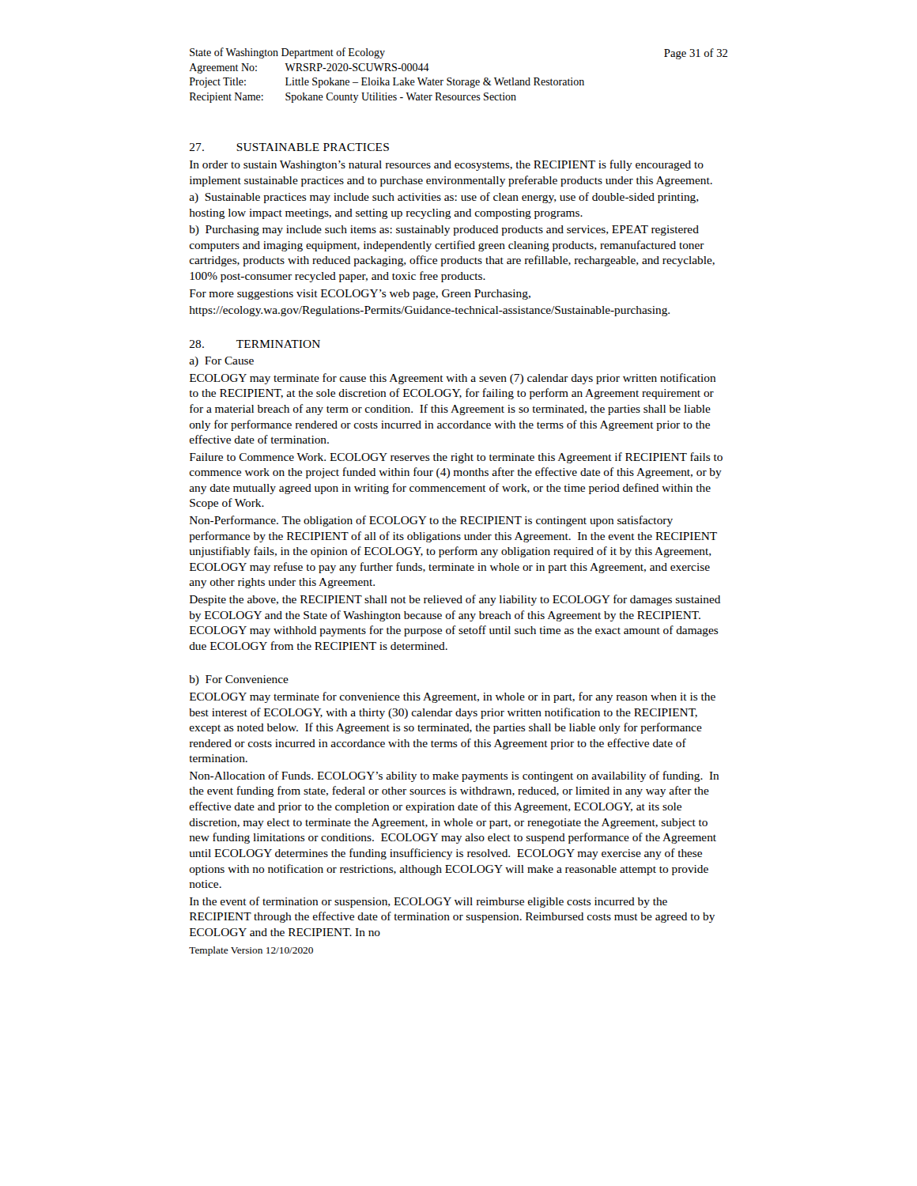Page 31 of 32
State of Washington Department of Ecology
| Agreement No: | WRSRP-2020-SCUWRS-00044 |
| Project Title: | Little Spokane – Eloika Lake Water Storage & Wetland Restoration |
| Recipient Name: | Spokane County Utilities - Water Resources Section |
27. SUSTAINABLE PRACTICES
In order to sustain Washington’s natural resources and ecosystems, the RECIPIENT is fully encouraged to implement sustainable practices and to purchase environmentally preferable products under this Agreement.
a) Sustainable practices may include such activities as: use of clean energy, use of double-sided printing, hosting low impact meetings, and setting up recycling and composting programs.
b) Purchasing may include such items as: sustainably produced products and services, EPEAT registered computers and imaging equipment, independently certified green cleaning products, remanufactured toner cartridges, products with reduced packaging, office products that are refillable, rechargeable, and recyclable, 100% post-consumer recycled paper, and toxic free products.
For more suggestions visit ECOLOGY’s web page, Green Purchasing,
https://ecology.wa.gov/Regulations-Permits/Guidance-technical-assistance/Sustainable-purchasing.
28. TERMINATION
a) For Cause
ECOLOGY may terminate for cause this Agreement with a seven (7) calendar days prior written notification to the RECIPIENT, at the sole discretion of ECOLOGY, for failing to perform an Agreement requirement or for a material breach of any term or condition. If this Agreement is so terminated, the parties shall be liable only for performance rendered or costs incurred in accordance with the terms of this Agreement prior to the effective date of termination.
Failure to Commence Work. ECOLOGY reserves the right to terminate this Agreement if RECIPIENT fails to commence work on the project funded within four (4) months after the effective date of this Agreement, or by any date mutually agreed upon in writing for commencement of work, or the time period defined within the Scope of Work.
Non-Performance. The obligation of ECOLOGY to the RECIPIENT is contingent upon satisfactory performance by the RECIPIENT of all of its obligations under this Agreement. In the event the RECIPIENT unjustifiably fails, in the opinion of ECOLOGY, to perform any obligation required of it by this Agreement, ECOLOGY may refuse to pay any further funds, terminate in whole or in part this Agreement, and exercise any other rights under this Agreement.
Despite the above, the RECIPIENT shall not be relieved of any liability to ECOLOGY for damages sustained by ECOLOGY and the State of Washington because of any breach of this Agreement by the RECIPIENT. ECOLOGY may withhold payments for the purpose of setoff until such time as the exact amount of damages due ECOLOGY from the RECIPIENT is determined.
b) For Convenience
ECOLOGY may terminate for convenience this Agreement, in whole or in part, for any reason when it is the best interest of ECOLOGY, with a thirty (30) calendar days prior written notification to the RECIPIENT, except as noted below. If this Agreement is so terminated, the parties shall be liable only for performance rendered or costs incurred in accordance with the terms of this Agreement prior to the effective date of termination.
Non-Allocation of Funds. ECOLOGY’s ability to make payments is contingent on availability of funding. In the event funding from state, federal or other sources is withdrawn, reduced, or limited in any way after the effective date and prior to the completion or expiration date of this Agreement, ECOLOGY, at its sole discretion, may elect to terminate the Agreement, in whole or part, or renegotiate the Agreement, subject to new funding limitations or conditions. ECOLOGY may also elect to suspend performance of the Agreement until ECOLOGY determines the funding insufficiency is resolved. ECOLOGY may exercise any of these options with no notification or restrictions, although ECOLOGY will make a reasonable attempt to provide notice.
In the event of termination or suspension, ECOLOGY will reimburse eligible costs incurred by the RECIPIENT through the effective date of termination or suspension. Reimbursed costs must be agreed to by ECOLOGY and the RECIPIENT. In no
Template Version 12/10/2020